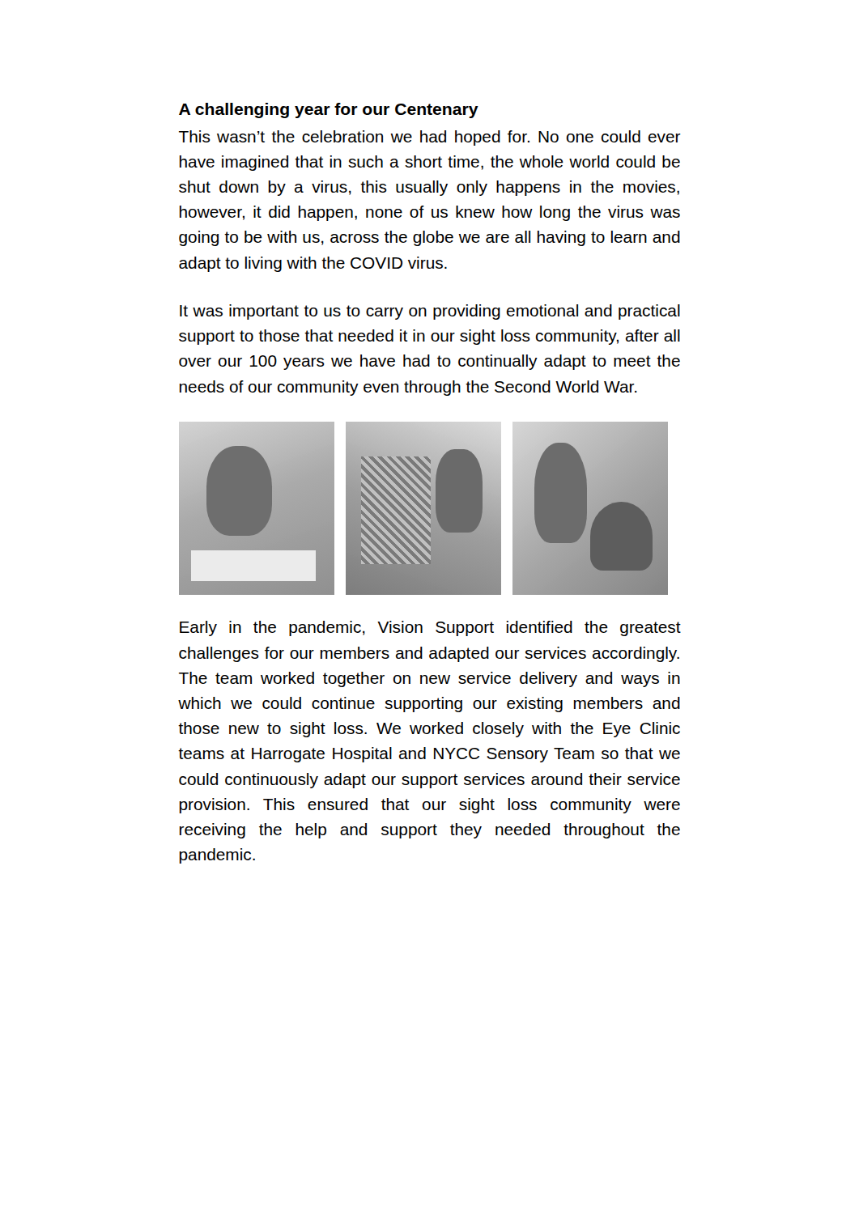A challenging year for our Centenary
This wasn’t the celebration we had hoped for. No one could ever have imagined that in such a short time, the whole world could be shut down by a virus, this usually only happens in the movies, however, it did happen, none of us knew how long the virus was going to be with us, across the globe we are all having to learn and adapt to living with the COVID virus.
It was important to us to carry on providing emotional and practical support to those that needed it in our sight loss community, after all over our 100 years we have had to continually adapt to meet the needs of our community even through the Second World War.
Early in the pandemic, Vision Support identified the greatest challenges for our members and adapted our services accordingly. The team worked together on new service delivery and ways in which we could continue supporting our existing members and those new to sight loss. We worked closely with the Eye Clinic teams at Harrogate Hospital and NYCC Sensory Team so that we could continuously adapt our support services around their service provision. This ensured that our sight loss community were receiving the help and support they needed throughout the pandemic.